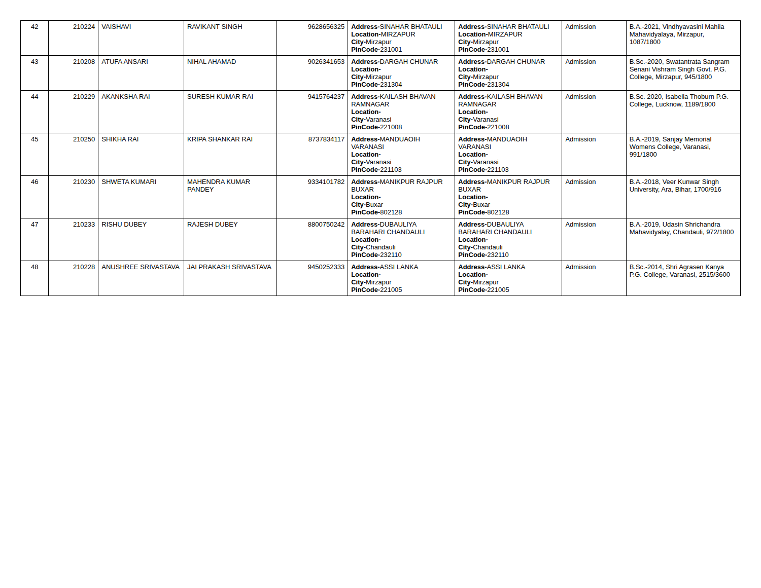| 42 | 210224 | VAISHAVI | RAVIKANT SINGH | 9628656325 | Address- SINAHAR BHATAULI Location- MIRZAPUR City- Mirzapur PinCode- 231001 | Address- SINAHAR BHATAULI Location- MIRZAPUR City- Mirzapur PinCode- 231001 | Admission | B.A.-2021, Vindhyavasini Mahila Mahavidyalaya, Mirzapur, 1087/1800 |
| 43 | 210208 | ATUFA ANSARI | NIHAL AHAMAD | 9026341653 | Address- DARGAH CHUNAR Location- City- Mirzapur PinCode- 231304 | Address- DARGAH CHUNAR Location- City- Mirzapur PinCode- 231304 | Admission | B.Sc.-2020, Swatantrata Sangram Senani Vishram Singh Govt. P.G. College, Mirzapur, 945/1800 |
| 44 | 210229 | AKANKSHA RAI | SURESH KUMAR RAI | 9415764237 | Address- KAILASH BHAVAN RAMNAGAR Location- City- Varanasi PinCode- 221008 | Address- KAILASH BHAVAN RAMNAGAR Location- City- Varanasi PinCode- 221008 | Admission | B.Sc. 2020, Isabella Thoburn P.G. College, Lucknow, 1189/1800 |
| 45 | 210250 | SHIKHA RAI | KRIPA SHANKAR RAI | 8737834117 | Address- MANDUAOIH VARANASI Location- City- Varanasi PinCode- 221103 | Address- MANDUAOIH VARANASI Location- City- Varanasi PinCode- 221103 | Admission | B.A.-2019, Sanjay Memorial Womens College, Varanasi, 991/1800 |
| 46 | 210230 | SHWETA KUMARI | MAHENDRA KUMAR PANDEY | 9334101782 | Address- MANIKPUR RAJPUR BUXAR Location- City- Buxar PinCode- 802128 | Address- MANIKPUR RAJPUR BUXAR Location- City- Buxar PinCode- 802128 | Admission | B.A.-2018, Veer Kunwar Singh University, Ara, Bihar, 1700/916 |
| 47 | 210233 | RISHU DUBEY | RAJESH DUBEY | 8800750242 | Address- DUBAULIYA BARAHARI CHANDAULI Location- City- Chandauli PinCode- 232110 | Address- DUBAULIYA BARAHARI CHANDAULI Location- City- Chandauli PinCode- 232110 | Admission | B.A.-2019, Udasin Shrichandra Mahavidyalay, Chandauli, 972/1800 |
| 48 | 210228 | ANUSHREE SRIVASTAVA | JAI PRAKASH SRIVASTAVA | 9450252333 | Address- ASSI LANKA Location- City- Mirzapur PinCode- 221005 | Address- ASSI LANKA Location- City- Mirzapur PinCode- 221005 | Admission | B.Sc.-2014, Shri Agrasen Kanya P.G. College, Varanasi, 2515/3600 |